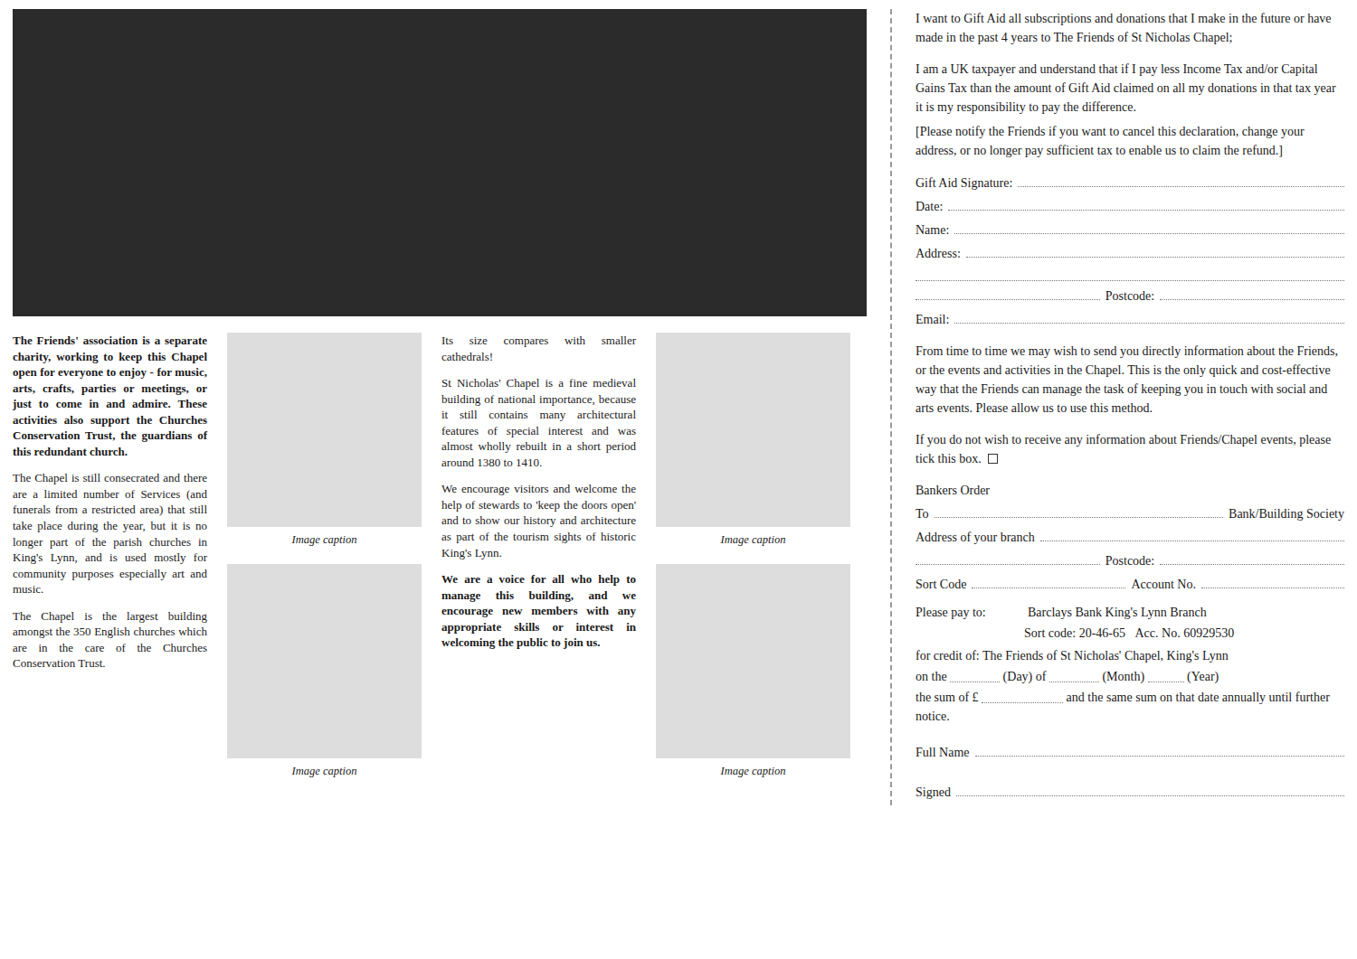The Friends' association is a separate charity, working to keep this Chapel open for everyone to enjoy - for music, arts, crafts, parties or meetings, or just to come in and admire. These activities also support the Churches Conservation Trust, the guardians of this redundant church.
The Chapel is still consecrated and there are a limited number of Services (and funerals from a restricted area) that still take place during the year, but it is no longer part of the parish churches in King's Lynn, and is used mostly for community purposes especially art and music.
The Chapel is the largest building amongst the 350 English churches which are in the care of the Churches Conservation Trust.
Image caption
Image caption
Its size compares with smaller cathedrals!
St Nicholas' Chapel is a fine medieval building of national importance, because it still contains many architectural features of special interest and was almost wholly rebuilt in a short period around 1380 to 1410.
We encourage visitors and welcome the help of stewards to 'keep the doors open' and to show our history and architecture as part of the tourism sights of historic King's Lynn.
We are a voice for all who help to manage this building, and we encourage new members with any appropriate skills or interest in welcoming the public to join us.
Image caption
Image caption
I want to Gift Aid all subscriptions and donations that I make in the future or have made in the past 4 years to The Friends of St Nicholas Chapel;
I am a UK taxpayer and understand that if I pay less Income Tax and/or Capital Gains Tax than the amount of Gift Aid claimed on all my donations in that tax year it is my responsibility to pay the difference.
[Please notify the Friends if you want to cancel this declaration, change your address, or no longer pay sufficient tax to enable us to claim the refund.]
Gift Aid Signature:
Date:
Name:
Address:
Postcode:
Email:
From time to time we may wish to send you directly information about the Friends, or the events and activities in the Chapel. This is the only quick and cost-effective way that the Friends can manage the task of keeping you in touch with social and arts events. Please allow us to use this method.
If you do not wish to receive any information about Friends/Chapel events, please tick this box.
Bankers Order
To Bank/Building Society
Address of your branch
Postcode:
Sort Code Account No.
Please pay to:
Barclays Bank King's Lynn Branch
Sort code: 20-46-65 Acc. No. 60929530
for credit of: The Friends of St Nicholas' Chapel, King's Lynn
on the (Day) of (Month) (Year)
the sum of £ and the same sum on that date annually until further notice.
Full Name
Signed